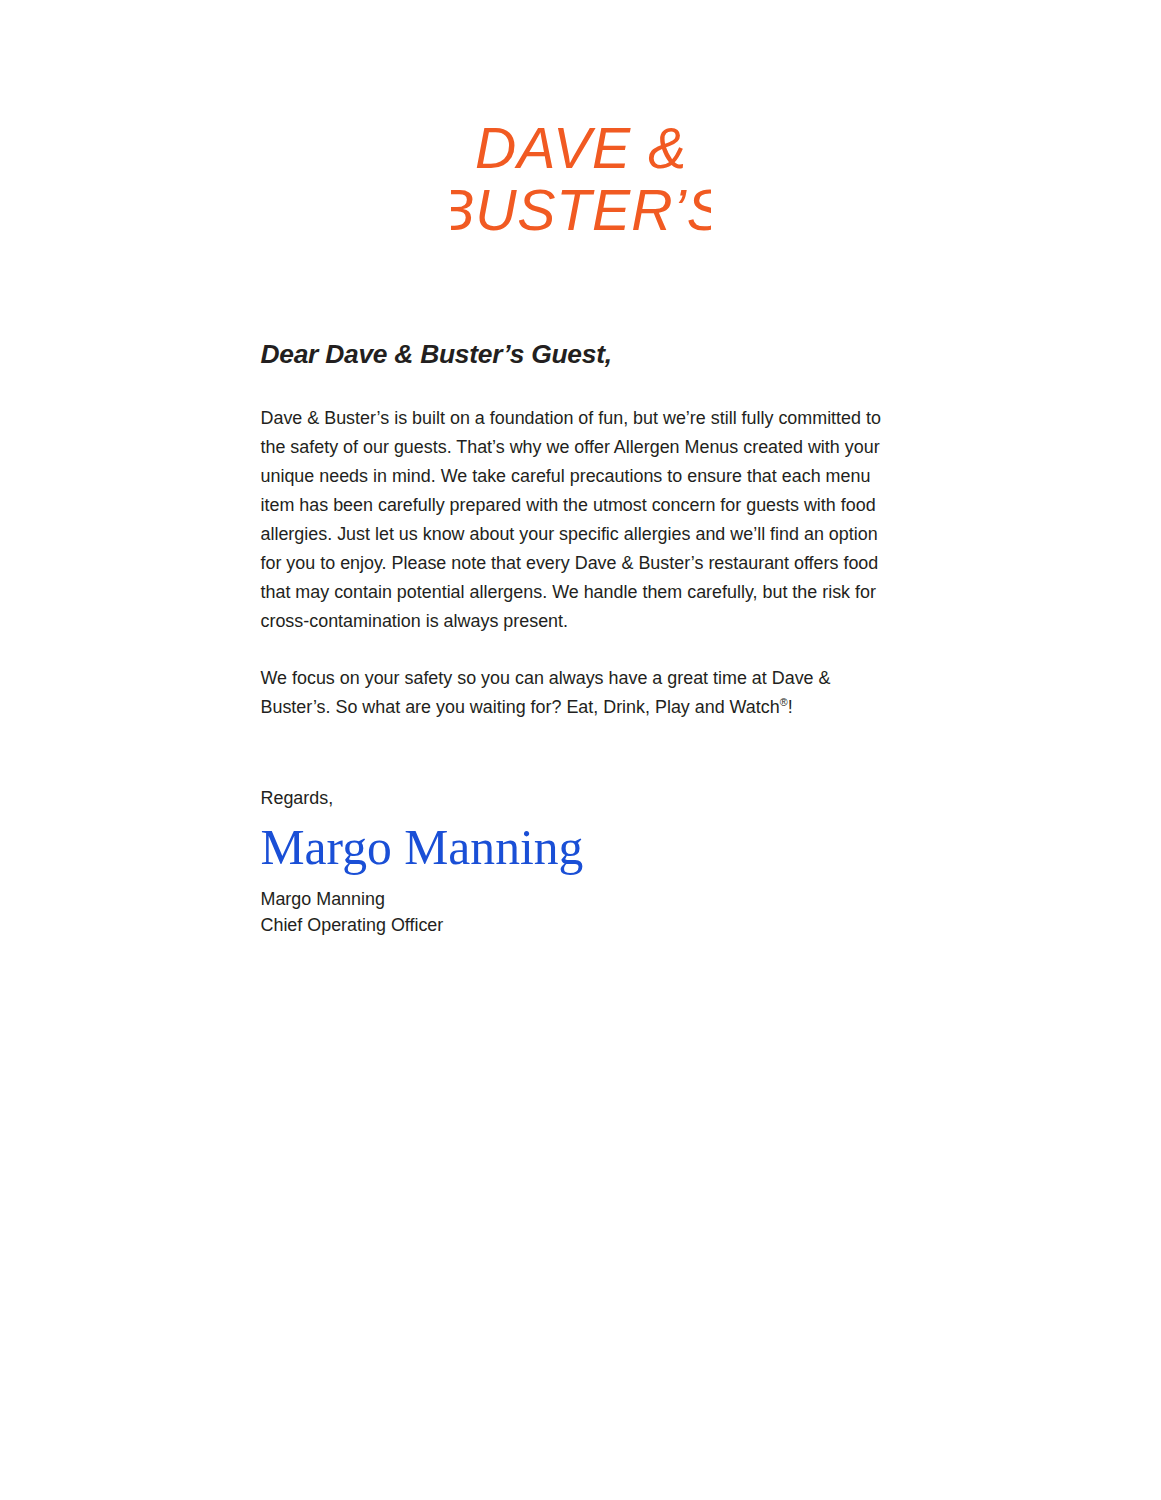Dave & Buster's DAVE & BUSTER’S
Dear Dave & Buster’s Guest,
Dave & Buster’s is built on a foundation of fun, but we’re still fully committed to the safety of our guests. That’s why we offer Allergen Menus created with your unique needs in mind. We take careful precautions to ensure that each menu item has been carefully prepared with the utmost concern for guests with food allergies. Just let us know about your specific allergies and we’ll find an option for you to enjoy. Please note that every Dave & Buster’s restaurant offers food that may contain potential allergens. We handle them carefully, but the risk for cross-contamination is always present.
We focus on your safety so you can always have a great time at Dave & Buster’s. So what are you waiting for? Eat, Drink, Play and Watch®!
Regards,
Margo Manning
Margo Manning
Chief Operating Officer